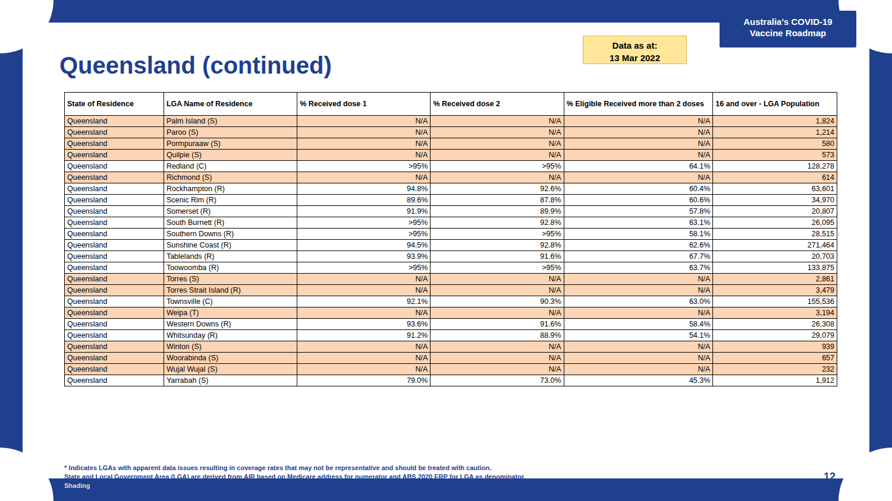Australia's COVID-19
Vaccine Roadmap
Data as at:
13 Mar 2022
Queensland (continued)
| State of Residence | LGA Name of Residence | % Received dose 1 | % Received dose 2 | % Eligible Received more than 2 doses | 16 and over - LGA Population |
| --- | --- | --- | --- | --- | --- |
| Queensland | Palm Island (S) | N/A | N/A | N/A | 1,824 |
| Queensland | Paroo (S) | N/A | N/A | N/A | 1,214 |
| Queensland | Pormpuraaw (S) | N/A | N/A | N/A | 580 |
| Queensland | Quilpie (S) | N/A | N/A | N/A | 573 |
| Queensland | Redland (C) | >95% | >95% | 64.1% | 128,278 |
| Queensland | Richmond (S) | N/A | N/A | N/A | 614 |
| Queensland | Rockhampton (R) | 94.8% | 92.6% | 60.4% | 63,601 |
| Queensland | Scenic Rim (R) | 89.6% | 87.8% | 60.6% | 34,970 |
| Queensland | Somerset (R) | 91.9% | 89.9% | 57.8% | 20,807 |
| Queensland | South Burnett (R) | >95% | 92.8% | 63.1% | 26,095 |
| Queensland | Southern Downs (R) | >95% | >95% | 58.1% | 28,515 |
| Queensland | Sunshine Coast (R) | 94.5% | 92.8% | 62.6% | 271,464 |
| Queensland | Tablelands (R) | 93.9% | 91.6% | 67.7% | 20,703 |
| Queensland | Toowoomba (R) | >95% | >95% | 63.7% | 133,875 |
| Queensland | Torres (S) | N/A | N/A | N/A | 2,861 |
| Queensland | Torres Strait Island (R) | N/A | N/A | N/A | 3,479 |
| Queensland | Townsville (C) | 92.1% | 90.3% | 63.0% | 155,536 |
| Queensland | Weipa (T) | N/A | N/A | N/A | 3,194 |
| Queensland | Western Downs (R) | 93.6% | 91.6% | 58.4% | 26,308 |
| Queensland | Whitsunday (R) | 91.2% | 88.9% | 54.1% | 29,079 |
| Queensland | Winton (S) | N/A | N/A | N/A | 939 |
| Queensland | Woorabinda (S) | N/A | N/A | N/A | 657 |
| Queensland | Wujal Wujal (S) | N/A | N/A | N/A | 232 |
| Queensland | Yarrabah (S) | 79.0% | 73.0% | 45.3% | 1,912 |
* Indicates LGAs with apparent data issues resulting in coverage rates that may not be representative and should be treated with caution.
State and Local Government Area (LGA) are derived from AIR based on Medicare address for numerator and ABS 2020 ERP for LGA as denominator.
Shading denotes LGAs with large ‘very remote’ and ‘remote’ areas where geo-coding addresses is difficult, often leading to artificially low counts
12